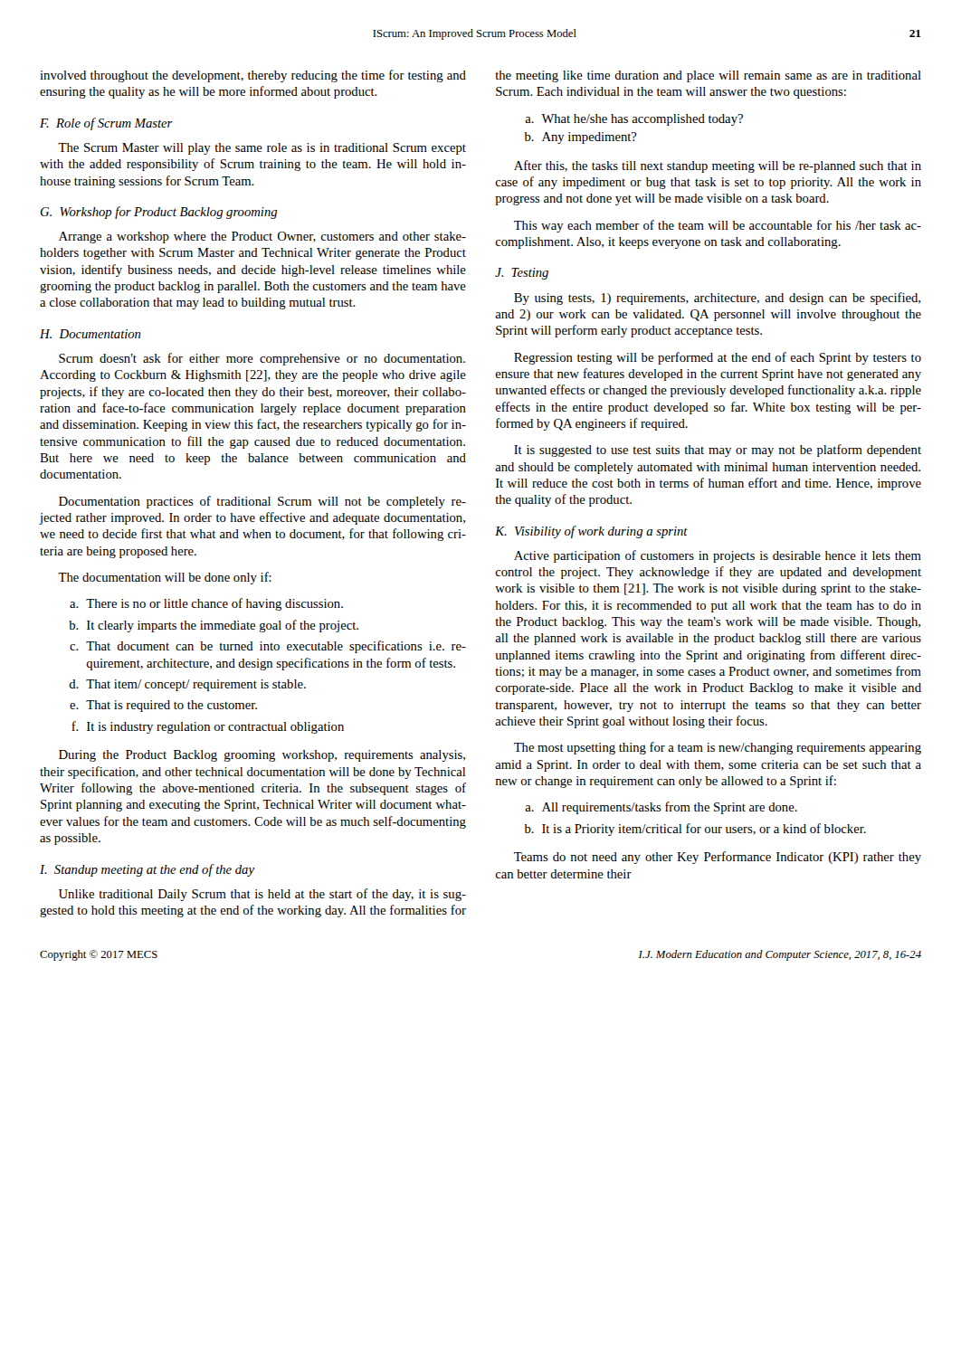IScrum: An Improved Scrum Process Model 21
involved throughout the development, thereby reducing the time for testing and ensuring the quality as he will be more informed about product.
F. Role of Scrum Master
The Scrum Master will play the same role as is in traditional Scrum except with the added responsibility of Scrum training to the team. He will hold in-house training sessions for Scrum Team.
G. Workshop for Product Backlog grooming
Arrange a workshop where the Product Owner, customers and other stakeholders together with Scrum Master and Technical Writer generate the Product vision, identify business needs, and decide high-level release timelines while grooming the product backlog in parallel. Both the customers and the team have a close collaboration that may lead to building mutual trust.
H. Documentation
Scrum doesn't ask for either more comprehensive or no documentation. According to Cockburn & Highsmith [22], they are the people who drive agile projects, if they are co-located then they do their best, moreover, their collaboration and face-to-face communication largely replace document preparation and dissemination. Keeping in view this fact, the researchers typically go for intensive communication to fill the gap caused due to reduced documentation. But here we need to keep the balance between communication and documentation.
Documentation practices of traditional Scrum will not be completely rejected rather improved. In order to have effective and adequate documentation, we need to decide first that what and when to document, for that following criteria are being proposed here.
The documentation will be done only if:
There is no or little chance of having discussion.
It clearly imparts the immediate goal of the project.
That document can be turned into executable specifications i.e. requirement, architecture, and design specifications in the form of tests.
That item/ concept/ requirement is stable.
That is required to the customer.
It is industry regulation or contractual obligation
During the Product Backlog grooming workshop, requirements analysis, their specification, and other technical documentation will be done by Technical Writer following the above-mentioned criteria. In the subsequent stages of Sprint planning and executing the Sprint, Technical Writer will document whatever values for the team and customers. Code will be as much self-documenting as possible.
I. Standup meeting at the end of the day
Unlike traditional Daily Scrum that is held at the start of the day, it is suggested to hold this meeting at the end of the working day. All the formalities for the meeting like time duration and place will remain same as are in traditional Scrum. Each individual in the team will answer the two questions:
What he/she has accomplished today?
Any impediment?
After this, the tasks till next standup meeting will be re-planned such that in case of any impediment or bug that task is set to top priority. All the work in progress and not done yet will be made visible on a task board.
This way each member of the team will be accountable for his /her task accomplishment. Also, it keeps everyone on task and collaborating.
J. Testing
By using tests, 1) requirements, architecture, and design can be specified, and 2) our work can be validated. QA personnel will involve throughout the Sprint will perform early product acceptance tests.
Regression testing will be performed at the end of each Sprint by testers to ensure that new features developed in the current Sprint have not generated any unwanted effects or changed the previously developed functionality a.k.a. ripple effects in the entire product developed so far. White box testing will be performed by QA engineers if required.
It is suggested to use test suits that may or may not be platform dependent and should be completely automated with minimal human intervention needed. It will reduce the cost both in terms of human effort and time. Hence, improve the quality of the product.
K. Visibility of work during a sprint
Active participation of customers in projects is desirable hence it lets them control the project. They acknowledge if they are updated and development work is visible to them [21]. The work is not visible during sprint to the stakeholders. For this, it is recommended to put all work that the team has to do in the Product backlog. This way the team's work will be made visible. Though, all the planned work is available in the product backlog still there are various unplanned items crawling into the Sprint and originating from different directions; it may be a manager, in some cases a Product owner, and sometimes from corporate-side. Place all the work in Product Backlog to make it visible and transparent, however, try not to interrupt the teams so that they can better achieve their Sprint goal without losing their focus.
The most upsetting thing for a team is new/changing requirements appearing amid a Sprint. In order to deal with them, some criteria can be set such that a new or change in requirement can only be allowed to a Sprint if:
All requirements/tasks from the Sprint are done.
It is a Priority item/critical for our users, or a kind of blocker.
Teams do not need any other Key Performance Indicator (KPI) rather they can better determine their
Copyright © 2017 MECS I.J. Modern Education and Computer Science, 2017, 8, 16-24